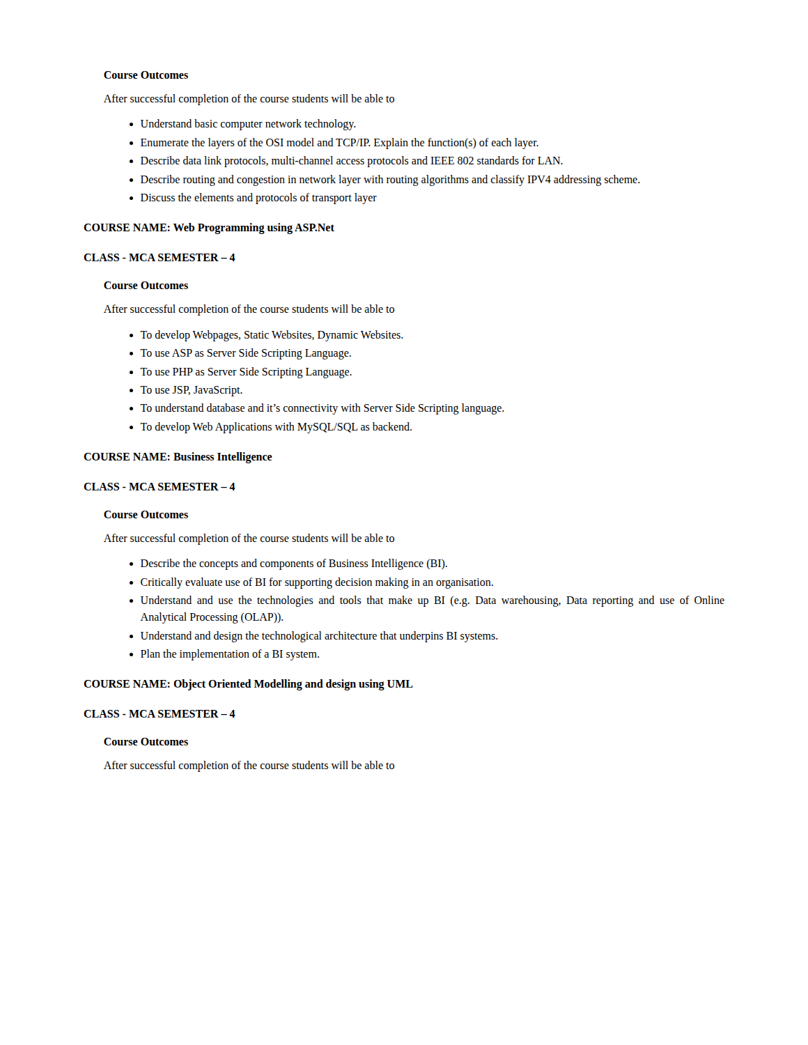Course Outcomes
After successful completion of the course students will be able to
Understand basic computer network technology.
Enumerate the layers of the OSI model and TCP/IP. Explain the function(s) of each layer.
Describe data link protocols, multi-channel access protocols and IEEE 802 standards for LAN.
Describe routing and congestion in network layer with routing algorithms and classify IPV4 addressing scheme.
Discuss the elements and protocols of transport layer
COURSE NAME: Web Programming using ASP.Net
CLASS - MCA SEMESTER – 4
Course Outcomes
After successful completion of the course students will be able to
To develop Webpages, Static Websites, Dynamic Websites.
To use ASP as Server Side Scripting Language.
To use PHP as Server Side Scripting Language.
To use JSP, JavaScript.
To understand database and it’s connectivity with Server Side Scripting language.
To develop Web Applications with MySQL/SQL as backend.
COURSE NAME: Business Intelligence
CLASS - MCA SEMESTER – 4
Course Outcomes
After successful completion of the course students will be able to
Describe the concepts and components of Business Intelligence (BI).
Critically evaluate use of BI for supporting decision making in an organisation.
Understand and use the technologies and tools that make up BI (e.g. Data warehousing, Data reporting and use of Online Analytical Processing (OLAP)).
Understand and design the technological architecture that underpins BI systems.
Plan the implementation of a BI system.
COURSE NAME: Object Oriented Modelling and design using UML
CLASS - MCA SEMESTER – 4
Course Outcomes
After successful completion of the course students will be able to